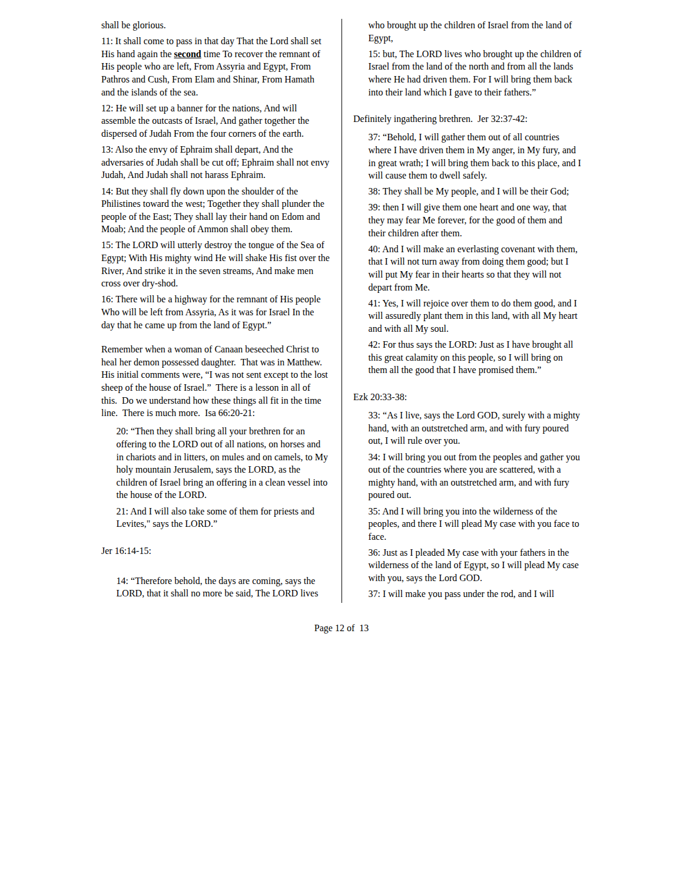shall be glorious.
11: It shall come to pass in that day That the Lord shall set His hand again the second time To recover the remnant of His people who are left, From Assyria and Egypt, From Pathros and Cush, From Elam and Shinar, From Hamath and the islands of the sea.
12: He will set up a banner for the nations, And will assemble the outcasts of Israel, And gather together the dispersed of Judah From the four corners of the earth.
13: Also the envy of Ephraim shall depart, And the adversaries of Judah shall be cut off; Ephraim shall not envy Judah, And Judah shall not harass Ephraim.
14: But they shall fly down upon the shoulder of the Philistines toward the west; Together they shall plunder the people of the East; They shall lay their hand on Edom and Moab; And the people of Ammon shall obey them.
15: The LORD will utterly destroy the tongue of the Sea of Egypt; With His mighty wind He will shake His fist over the River, And strike it in the seven streams, And make men cross over dry-shod.
16: There will be a highway for the remnant of His people Who will be left from Assyria, As it was for Israel In the day that he came up from the land of Egypt.”
Remember when a woman of Canaan beseeched Christ to heal her demon possessed daughter. That was in Matthew. His initial comments were, “I was not sent except to the lost sheep of the house of Israel.” There is a lesson in all of this. Do we understand how these things all fit in the time line. There is much more. Isa 66:20-21:
20: “Then they shall bring all your brethren for an offering to the LORD out of all nations, on horses and in chariots and in litters, on mules and on camels, to My holy mountain Jerusalem, says the LORD, as the children of Israel bring an offering in a clean vessel into the house of the LORD.
21: And I will also take some of them for priests and Levites," says the LORD.”
Jer 16:14-15:
14: “Therefore behold, the days are coming, says the LORD, that it shall no more be said, The LORD lives who brought up the children of Israel from the land of Egypt,
15: but, The LORD lives who brought up the children of Israel from the land of the north and from all the lands where He had driven them. For I will bring them back into their land which I gave to their fathers.”
Definitely ingathering brethren. Jer 32:37-42:
37: “Behold, I will gather them out of all countries where I have driven them in My anger, in My fury, and in great wrath; I will bring them back to this place, and I will cause them to dwell safely.
38: They shall be My people, and I will be their God;
39: then I will give them one heart and one way, that they may fear Me forever, for the good of them and their children after them.
40: And I will make an everlasting covenant with them, that I will not turn away from doing them good; but I will put My fear in their hearts so that they will not depart from Me.
41: Yes, I will rejoice over them to do them good, and I will assuredly plant them in this land, with all My heart and with all My soul.
42: For thus says the LORD: Just as I have brought all this great calamity on this people, so I will bring on them all the good that I have promised them.”
Ezk 20:33-38:
33: “As I live, says the Lord GOD, surely with a mighty hand, with an outstretched arm, and with fury poured out, I will rule over you.
34: I will bring you out from the peoples and gather you out of the countries where you are scattered, with a mighty hand, with an outstretched arm, and with fury poured out.
35: And I will bring you into the wilderness of the peoples, and there I will plead My case with you face to face.
36: Just as I pleaded My case with your fathers in the wilderness of the land of Egypt, so I will plead My case with you, says the Lord GOD.
37: I will make you pass under the rod, and I will
Page 12 of 13